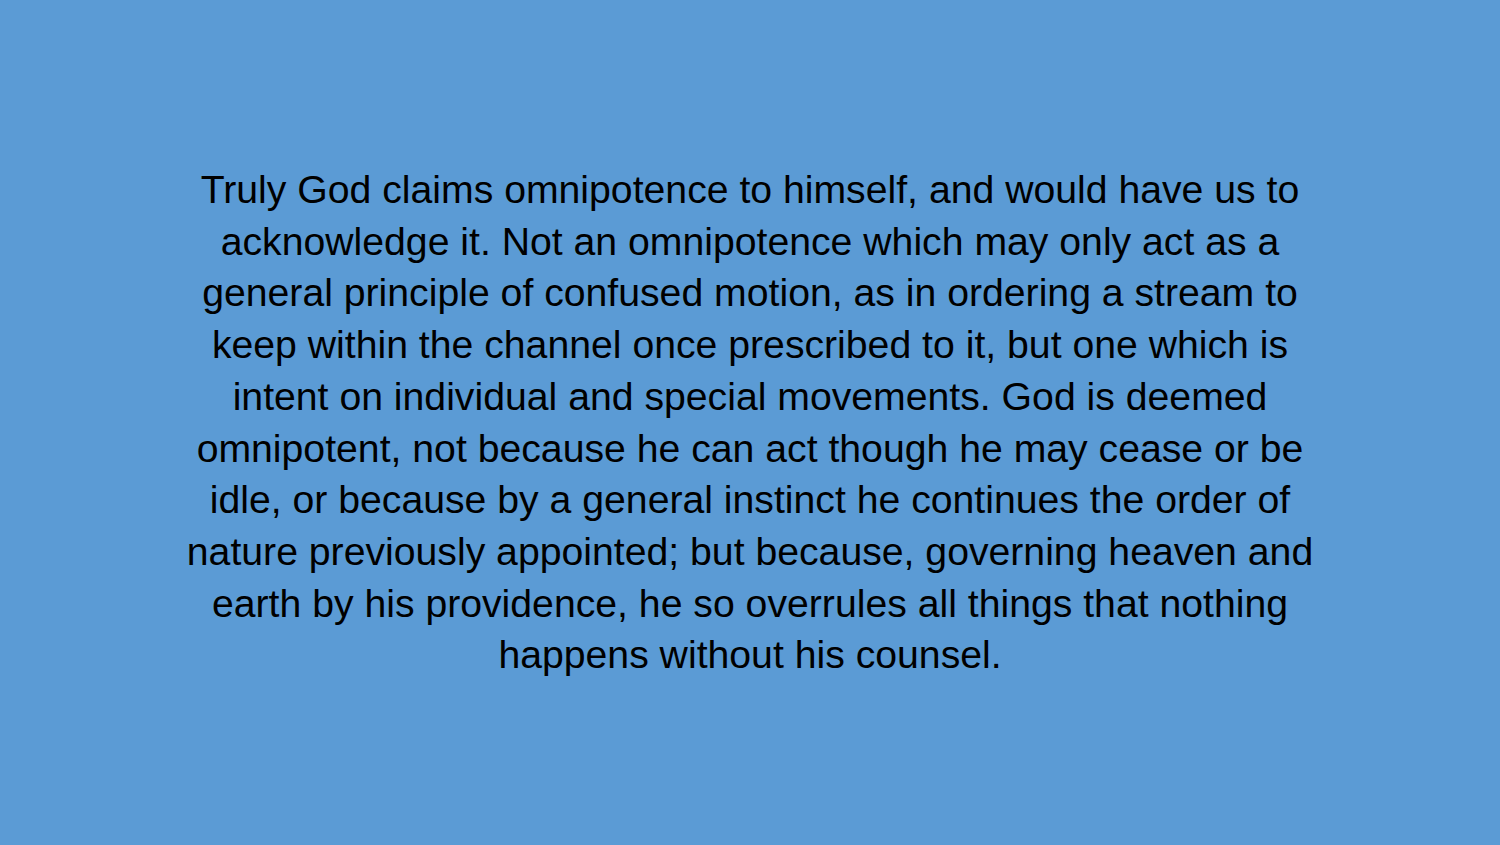Truly God claims omnipotence to himself, and would have us to acknowledge it. Not an omnipotence which may only act as a general principle of confused motion, as in ordering a stream to keep within the channel once prescribed to it, but one which is intent on individual and special movements. God is deemed omnipotent, not because he can act though he may cease or be idle, or because by a general instinct he continues the order of nature previously appointed; but because, governing heaven and earth by his providence, he so overrules all things that nothing happens without his counsel.